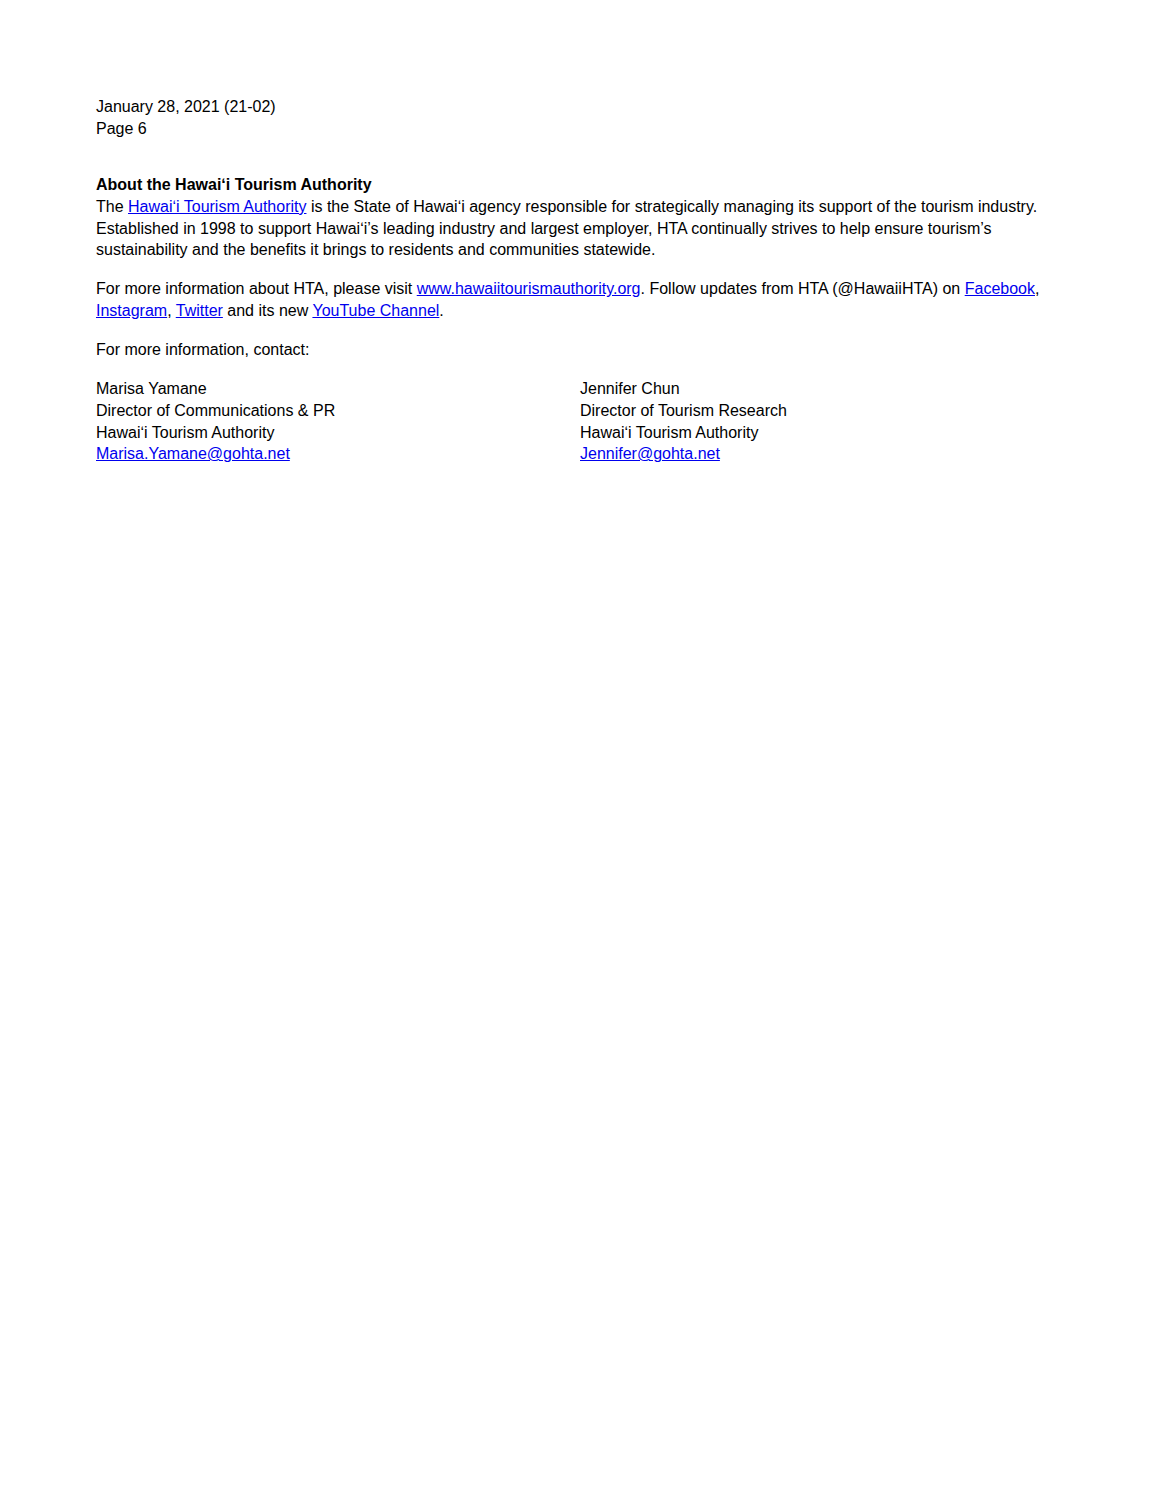January 28, 2021 (21-02)
Page 6
About the Hawaiʻi Tourism Authority
The Hawaiʻi Tourism Authority is the State of Hawaiʻi agency responsible for strategically managing its support of the tourism industry. Established in 1998 to support Hawaiʻi’s leading industry and largest employer, HTA continually strives to help ensure tourism’s sustainability and the benefits it brings to residents and communities statewide.
For more information about HTA, please visit www.hawaiitourismauthority.org. Follow updates from HTA (@HawaiiHTA) on Facebook, Instagram, Twitter and its new YouTube Channel.
For more information, contact:
| Marisa Yamane Director of Communications & PR Hawaiʻi Tourism Authority Marisa.Yamane@gohta.net | Jennifer Chun Director of Tourism Research Hawaiʻi Tourism Authority Jennifer@gohta.net |